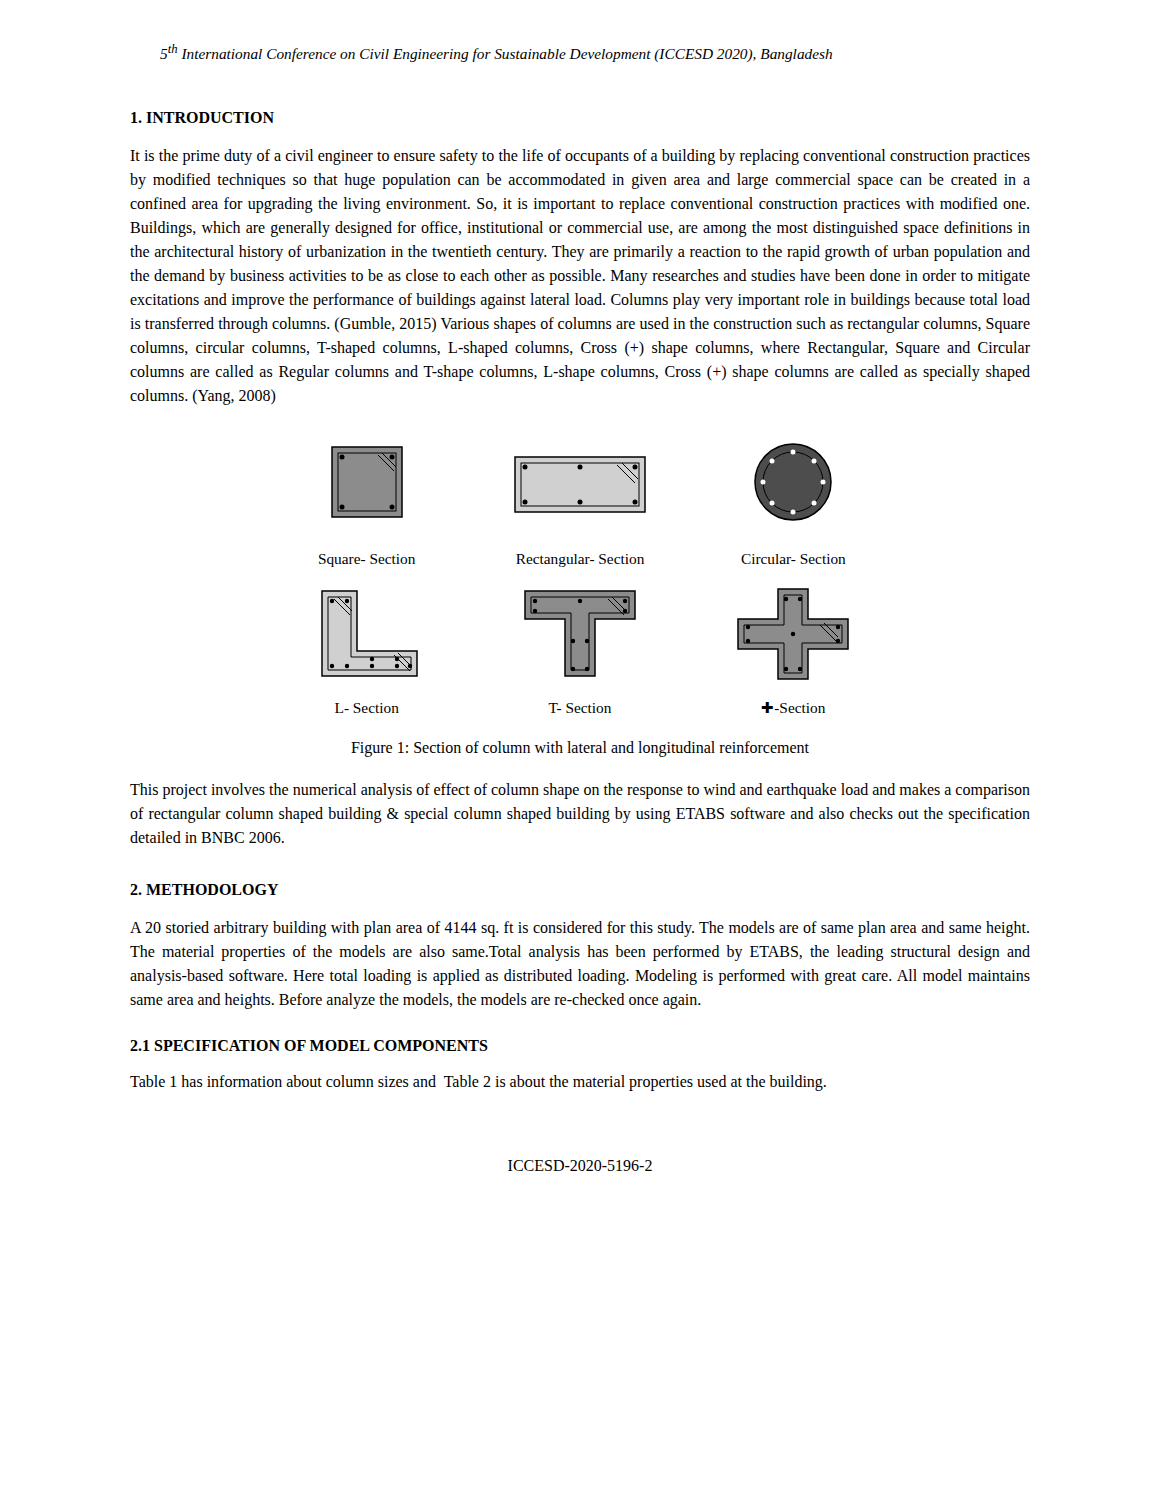5th International Conference on Civil Engineering for Sustainable Development (ICCESD 2020), Bangladesh
1. INTRODUCTION
It is the prime duty of a civil engineer to ensure safety to the life of occupants of a building by replacing conventional construction practices by modified techniques so that huge population can be accommodated in given area and large commercial space can be created in a confined area for upgrading the living environment. So, it is important to replace conventional construction practices with modified one. Buildings, which are generally designed for office, institutional or commercial use, are among the most distinguished space definitions in the architectural history of urbanization in the twentieth century. They are primarily a reaction to the rapid growth of urban population and the demand by business activities to be as close to each other as possible. Many researches and studies have been done in order to mitigate excitations and improve the performance of buildings against lateral load. Columns play very important role in buildings because total load is transferred through columns. (Gumble, 2015) Various shapes of columns are used in the construction such as rectangular columns, Square columns, circular columns, T-shaped columns, L-shaped columns, Cross (+) shape columns, where Rectangular, Square and Circular columns are called as Regular columns and T-shape columns, L-shape columns, Cross (+) shape columns are called as specially shaped columns. (Yang, 2008)
Square- Section
Rectangular- Section
Circular- Section
L- Section
T- Section
✚-Section
Figure 1: Section of column with lateral and longitudinal reinforcement
This project involves the numerical analysis of effect of column shape on the response to wind and earthquake load and makes a comparison of rectangular column shaped building & special column shaped building by using ETABS software and also checks out the specification detailed in BNBC 2006.
2. METHODOLOGY
A 20 storied arbitrary building with plan area of 4144 sq. ft is considered for this study. The models are of same plan area and same height. The material properties of the models are also same.Total analysis has been performed by ETABS, the leading structural design and analysis-based software. Here total loading is applied as distributed loading. Modeling is performed with great care. All model maintains same area and heights. Before analyze the models, the models are re-checked once again.
2.1 SPECIFICATION OF MODEL COMPONENTS
Table 1 has information about column sizes and Table 2 is about the material properties used at the building.
ICCESD-2020-5196-2